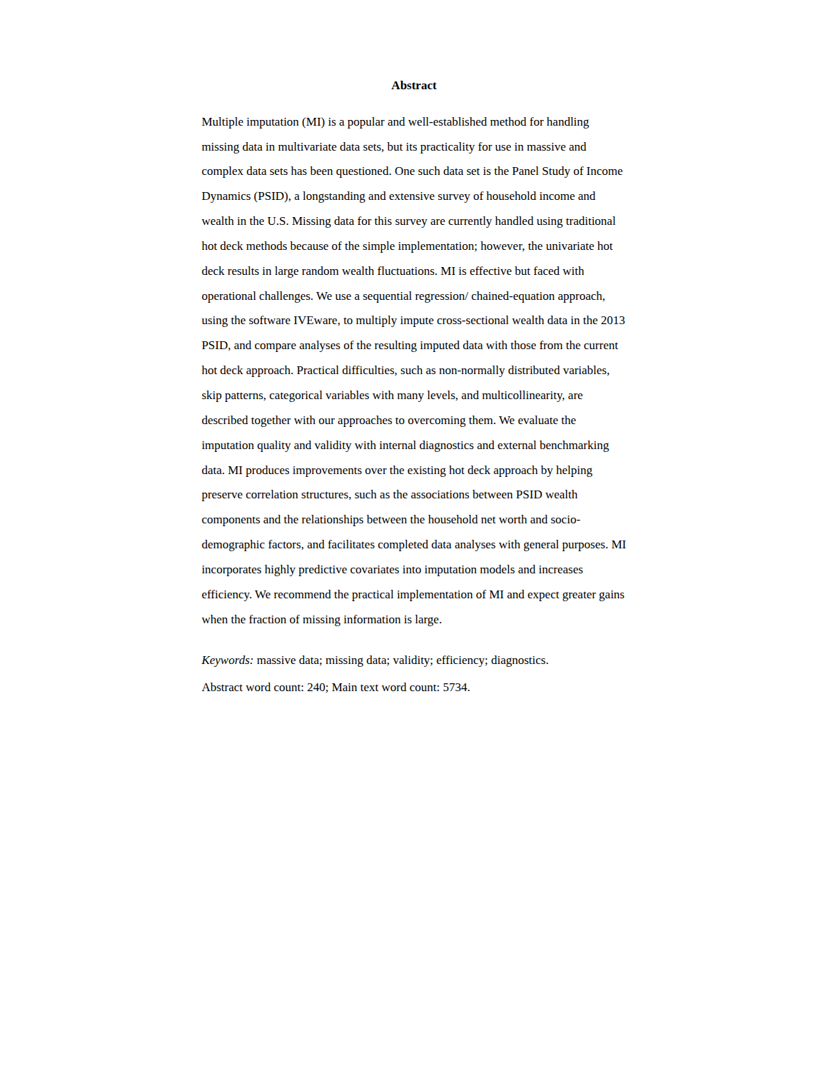Abstract
Multiple imputation (MI) is a popular and well-established method for handling missing data in multivariate data sets, but its practicality for use in massive and complex data sets has been questioned. One such data set is the Panel Study of Income Dynamics (PSID), a longstanding and extensive survey of household income and wealth in the U.S. Missing data for this survey are currently handled using traditional hot deck methods because of the simple implementation; however, the univariate hot deck results in large random wealth fluctuations. MI is effective but faced with operational challenges. We use a sequential regression/ chained-equation approach, using the software IVEware, to multiply impute cross-sectional wealth data in the 2013 PSID, and compare analyses of the resulting imputed data with those from the current hot deck approach. Practical difficulties, such as non-normally distributed variables, skip patterns, categorical variables with many levels, and multicollinearity, are described together with our approaches to overcoming them. We evaluate the imputation quality and validity with internal diagnostics and external benchmarking data. MI produces improvements over the existing hot deck approach by helping preserve correlation structures, such as the associations between PSID wealth components and the relationships between the household net worth and socio-demographic factors, and facilitates completed data analyses with general purposes. MI incorporates highly predictive covariates into imputation models and increases efficiency. We recommend the practical implementation of MI and expect greater gains when the fraction of missing information is large.
Keywords: massive data; missing data; validity; efficiency; diagnostics.
Abstract word count: 240; Main text word count: 5734.